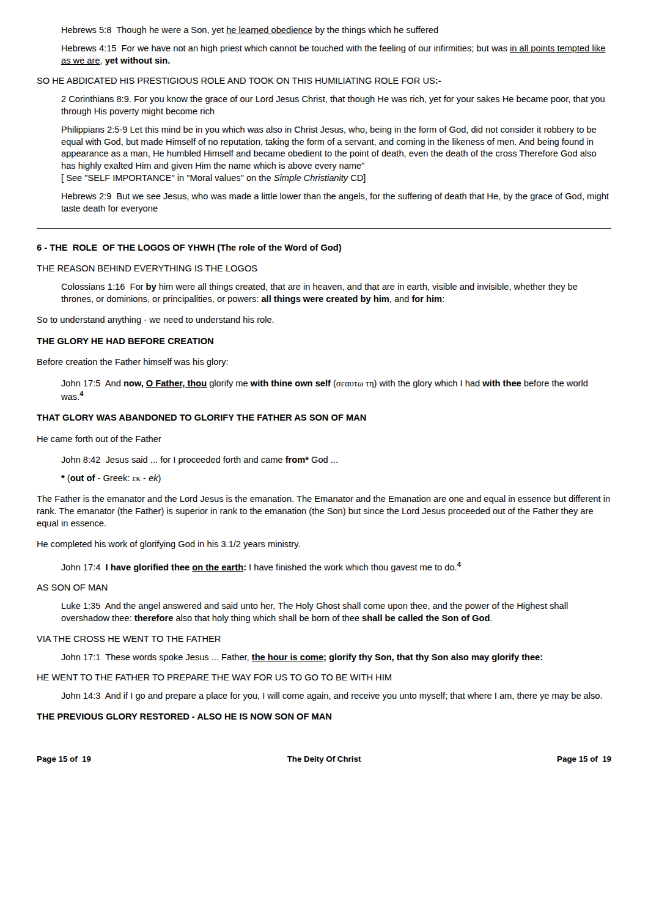Hebrews 5:8 Though he were a Son, yet he learned obedience by the things which he suffered
Hebrews 4:15 For we have not an high priest which cannot be touched with the feeling of our infirmities; but was in all points tempted like as we are, yet without sin.
So he abdicated his prestigious role and took on this humiliating role for us:-
2 Corinthians 8:9. For you know the grace of our Lord Jesus Christ, that though He was rich, yet for your sakes He became poor, that you through His poverty might become rich
Philippians 2:5-9 Let this mind be in you which was also in Christ Jesus, who, being in the form of God, did not consider it robbery to be equal with God, but made Himself of no reputation, taking the form of a servant, and coming in the likeness of men. And being found in appearance as a man, He humbled Himself and became obedient to the point of death, even the death of the cross Therefore God also has highly exalted Him and given Him the name which is above every name"
[ See "SELF IMPORTANCE" in "Moral values" on the Simple Christianity CD]
Hebrews 2:9 But we see Jesus, who was made a little lower than the angels, for the suffering of death that He, by the grace of God, might taste death for everyone
6 - THE ROLE OF THE LOGOS OF YHWH (The role of the Word of God)
The reason behind everything is the Logos
Colossians 1:16 For by him were all things created, that are in heaven, and that are in earth, visible and invisible, whether they be thrones, or dominions, or principalities, or powers: all things were created by him, and for him:
So to understand anything - we need to understand his role.
THE GLORY HE HAD BEFORE CREATION
Before creation the Father himself was his glory:
John 17:5 And now, O Father, thou glorify me with thine own self (σεαυτω τη) with the glory which I had with thee before the world was.4
THAT GLORY WAS ABANDONED TO GLORIFY THE FATHER AS SON OF MAN
He came forth out of the Father
John 8:42 Jesus said ... for I proceeded forth and came from* God ...
* (out of - Greek: εκ - ek)
The Father is the emanator and the Lord Jesus is the emanation. The Emanator and the Emanation are one and equal in essence but different in rank. The emanator (the Father) is superior in rank to the emanation (the Son) but since the Lord Jesus proceeded out of the Father they are equal in essence.
He completed his work of glorifying God in his 3.1/2 years ministry.
John 17:4 I have glorified thee on the earth: I have finished the work which thou gavest me to do.4
As Son of Man
Luke 1:35 And the angel answered and said unto her, The Holy Ghost shall come upon thee, and the power of the Highest shall overshadow thee: therefore also that holy thing which shall be born of thee shall be called the Son of God.
Via the cross he went to the Father
John 17:1 These words spoke Jesus ... Father, the hour is come; glorify thy Son, that thy Son also may glorify thee:
He went to the Father to prepare the way for us to go to be with him
John 14:3 And if I go and prepare a place for you, I will come again, and receive you unto myself; that where I am, there ye may be also.
THE PREVIOUS GLORY RESTORED - ALSO HE IS NOW SON OF MAN
Page 15 of 19 The Deity Of Christ Page 15 of 19